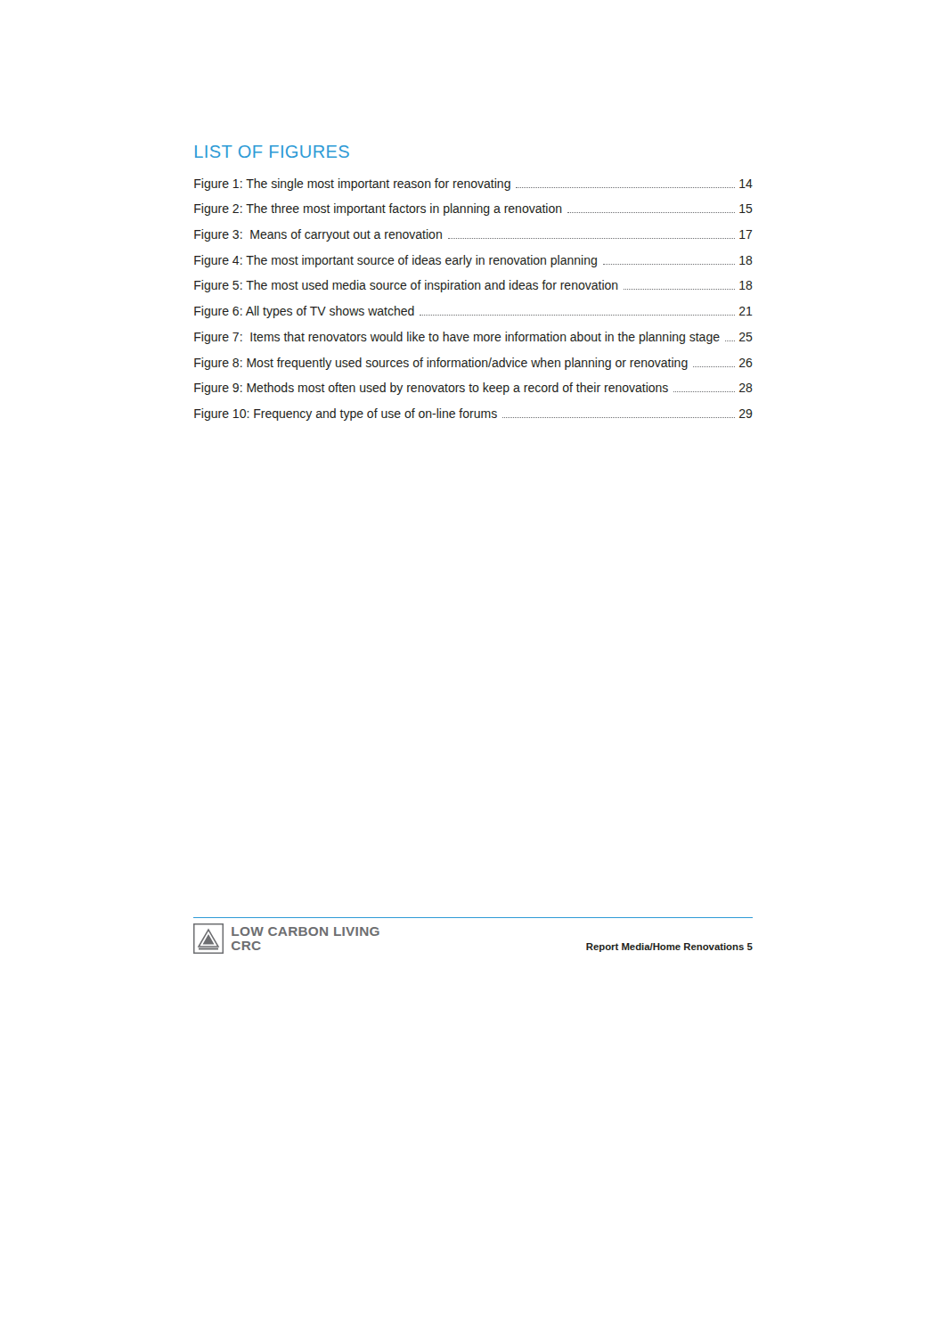LIST OF FIGURES
Figure 1: The single most important reason for renovating 14
Figure 2: The three most important factors in planning a renovation 15
Figure 3: Means of carryout out a renovation 17
Figure 4: The most important source of ideas early in renovation planning 18
Figure 5: The most used media source of inspiration and ideas for renovation 18
Figure 6: All types of TV shows watched 21
Figure 7: Items that renovators would like to have more information about in the planning stage 25
Figure 8: Most frequently used sources of information/advice when planning or renovating 26
Figure 9: Methods most often used by renovators to keep a record of their renovations 28
Figure 10: Frequency and type of use of on-line forums 29
LOW CARBON LIVING
CRC
Report Media/Home Renovations 5